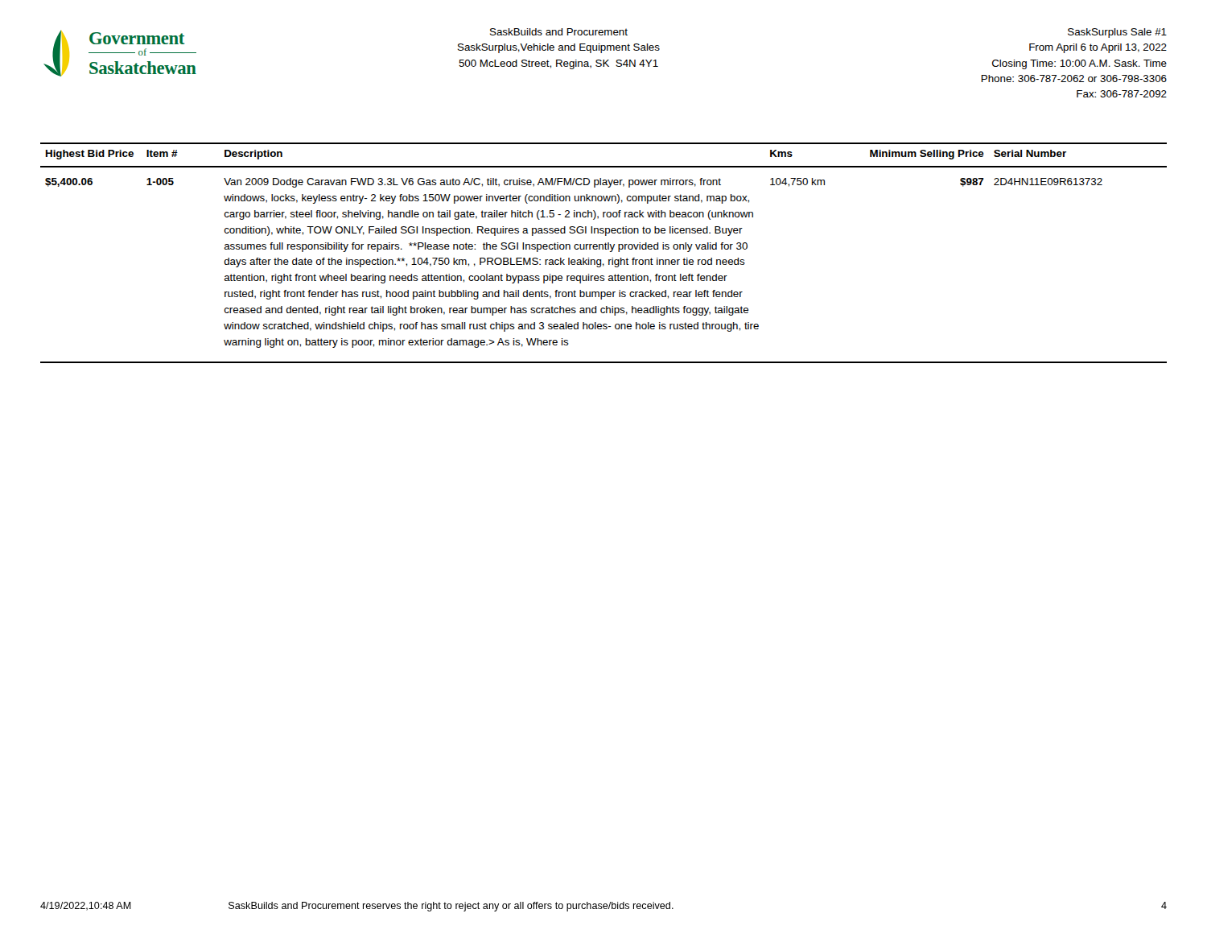Government
of
Saskatchewan
SaskBuilds and Procurement
SaskSurplus,Vehicle and Equipment Sales
500 McLeod Street, Regina, SK S4N 4Y1
SaskSurplus Sale #1
From April 6 to April 13, 2022
Closing Time: 10:00 A.M. Sask. Time
Phone: 306-787-2062 or 306-798-3306
Fax: 306-787-2092
| Highest Bid Price | Item # | Description | Kms | Minimum Selling Price | Serial Number |
| --- | --- | --- | --- | --- | --- |
| $5,400.06 | 1-005 | Van 2009 Dodge Caravan FWD 3.3L V6 Gas auto A/C, tilt, cruise, AM/FM/CD player, power mirrors, front windows, locks, keyless entry- 2 key fobs 150W power inverter (condition unknown), computer stand, map box, cargo barrier, steel floor, shelving, handle on tail gate, trailer hitch (1.5 - 2 inch), roof rack with beacon (unknown condition), white, TOW ONLY, Failed SGI Inspection. Requires a passed SGI Inspection to be licensed. Buyer assumes full responsibility for repairs. **Please note: the SGI Inspection currently provided is only valid for 30 days after the date of the inspection.**, 104,750 km, , PROBLEMS: rack leaking, right front inner tie rod needs attention, right front wheel bearing needs attention, coolant bypass pipe requires attention, front left fender rusted, right front fender has rust, hood paint bubbling and hail dents, front bumper is cracked, rear left fender creased and dented, right rear tail light broken, rear bumper has scratches and chips, headlights foggy, tailgate window scratched, windshield chips, roof has small rust chips and 3 sealed holes- one hole is rusted through, tire warning light on, battery is poor, minor exterior damage.> As is, Where is | 104,750 km | $987 | 2D4HN11E09R613732 |
4/19/2022,10:48 AM
SaskBuilds and Procurement reserves the right to reject any or all offers to purchase/bids received.
4